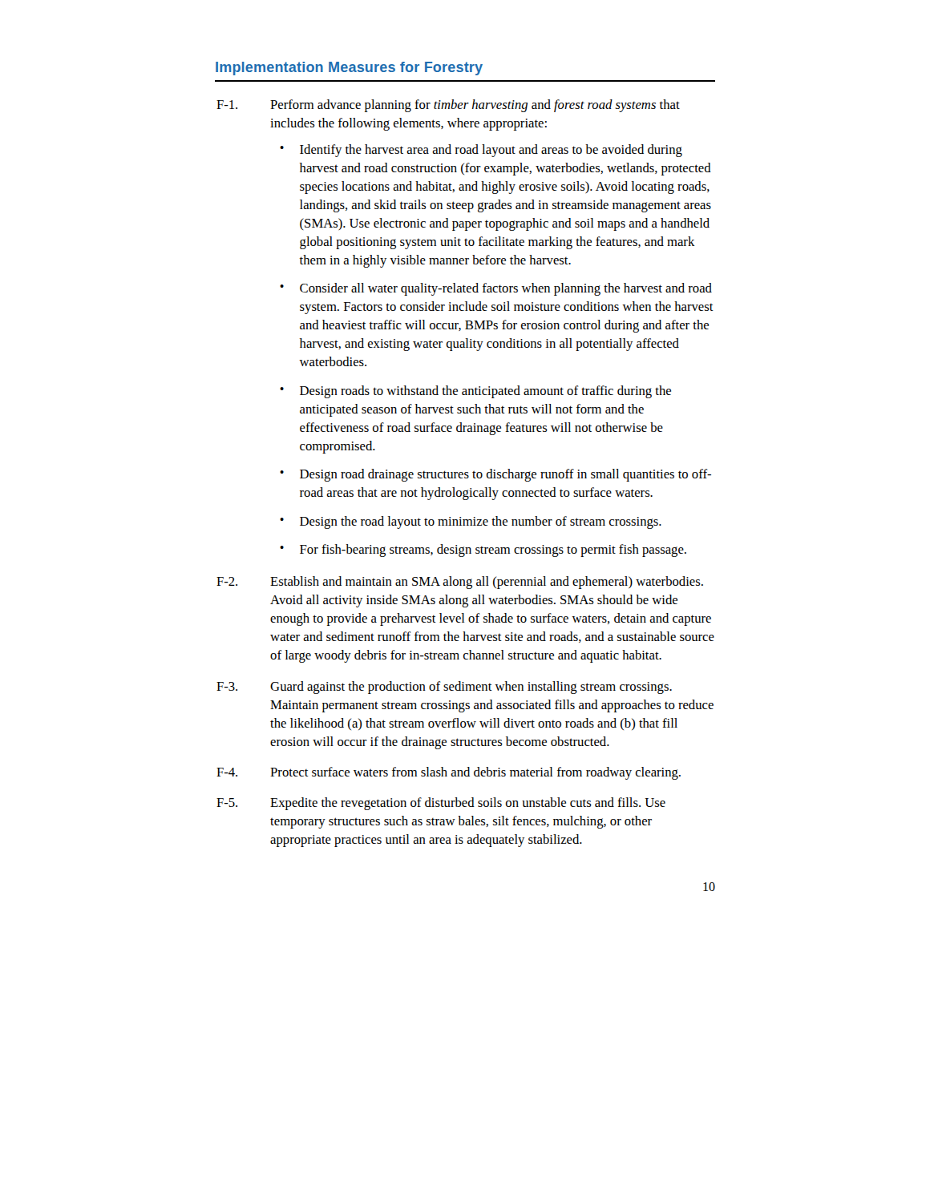Implementation Measures for Forestry
F-1.
Perform advance planning for timber harvesting and forest road systems that includes the following elements, where appropriate:
Identify the harvest area and road layout and areas to be avoided during harvest and road construction (for example, waterbodies, wetlands, protected species locations and habitat, and highly erosive soils). Avoid locating roads, landings, and skid trails on steep grades and in streamside management areas (SMAs). Use electronic and paper topographic and soil maps and a handheld global positioning system unit to facilitate marking the features, and mark them in a highly visible manner before the harvest.
Consider all water quality-related factors when planning the harvest and road system. Factors to consider include soil moisture conditions when the harvest and heaviest traffic will occur, BMPs for erosion control during and after the harvest, and existing water quality conditions in all potentially affected waterbodies.
Design roads to withstand the anticipated amount of traffic during the anticipated season of harvest such that ruts will not form and the effectiveness of road surface drainage features will not otherwise be compromised.
Design road drainage structures to discharge runoff in small quantities to off-road areas that are not hydrologically connected to surface waters.
Design the road layout to minimize the number of stream crossings.
For fish-bearing streams, design stream crossings to permit fish passage.
F-2.
Establish and maintain an SMA along all (perennial and ephemeral) waterbodies. Avoid all activity inside SMAs along all waterbodies. SMAs should be wide enough to provide a preharvest level of shade to surface waters, detain and capture water and sediment runoff from the harvest site and roads, and a sustainable source of large woody debris for in-stream channel structure and aquatic habitat.
F-3.
Guard against the production of sediment when installing stream crossings. Maintain permanent stream crossings and associated fills and approaches to reduce the likelihood (a) that stream overflow will divert onto roads and (b) that fill erosion will occur if the drainage structures become obstructed.
F-4.
Protect surface waters from slash and debris material from roadway clearing.
F-5.
Expedite the revegetation of disturbed soils on unstable cuts and fills. Use temporary structures such as straw bales, silt fences, mulching, or other appropriate practices until an area is adequately stabilized.
10